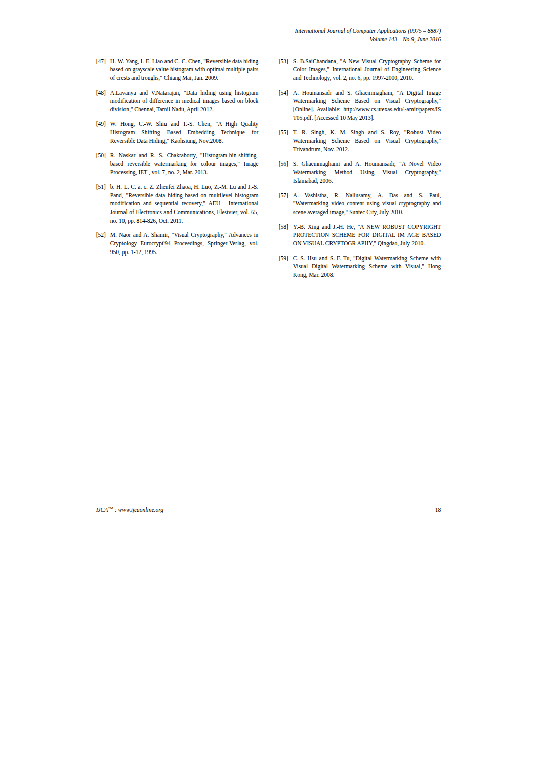International Journal of Computer Applications (0975 – 8887)
Volume 143 – No.9, June 2016
[47] H.-W. Yang, I.-E. Liao and C.-C. Chen, "Reversible data hiding based on grayscale value histogram with optimal multiple pairs of crests and troughs," Chiang Mai, Jan. 2009.
[48] A.Lavanya and V.Natarajan, "Data hiding using histogram modification of difference in medical images based on block division," Chennai, Tamil Nadu, April 2012.
[49] W. Hong, C.-W. Shiu and T.-S. Chen, "A High Quality Histogram Shifting Based Embedding Technique for Reversible Data Hiding," Kaohsiung, Nov.2008.
[50] R. Naskar and R. S. Chakraborty, "Histogram-bin-shifting-based reversible watermarking for colour images," Image Processing, IET , vol. 7, no. 2, Mar. 2013.
[51] b. H. L. C. a. c. Z. Zhenfei Zhaoa, H. Luo, Z.-M. Lu and J.-S. Pand, "Reversible data hiding based on multilevel histogram modification and sequential recovery," AEU - International Journal of Electronics and Communications, Elesivier, vol. 65, no. 10, pp. 814-826, Oct. 2011.
[52] M. Naor and A. Shamir, "Visual Cryptography," Advances in Cryptology Eurocrypt'94 Proceedings, Springer-Verlag, vol. 950, pp. 1-12, 1995.
[53] S. B.SaiChandana, "A New Visual Cryptography Scheme for Color Images," International Journal of Engineering Science and Technology, vol. 2, no. 6, pp. 1997-2000, 2010.
[54] A. Houmansadr and S. Ghaemmagham, "A Digital Image Watermarking Scheme Based on Visual Cryptography," [Online]. Available: http://www.cs.utexas.edu/~amir/papers/IST05.pdf. [Accessed 10 May 2013].
[55] T. R. Singh, K. M. Singh and S. Roy, "Robust Video Watermarking Scheme Based on Visual Cryptography," Trivandrum, Nov. 2012.
[56] S. Ghaemmaghami and A. Houmansadr, "A Novel Video Watermarking Method Using Visual Cryptography," Islamabad, 2006.
[57] A. Vashistha, R. Nallusamy, A. Das and S. Paul, "Watermarking video content using visual cryptography and scene averaged image," Suntec City, July 2010.
[58] Y.-B. Xing and J.-H. He, "A NEW ROBUST COPYRIGHT PROTECTION SCHEME FOR DIGITAL IM AGE BASED ON VISUAL CRYPTOGR APHY," Qingdao, July 2010.
[59] C.-S. Hsu and S.-F. Tu, "Digital Watermarking Scheme with Visual Digital Watermarking Scheme with Visual," Hong Kong, Mar. 2008.
IJCATM : www.ijcaonline.org
18